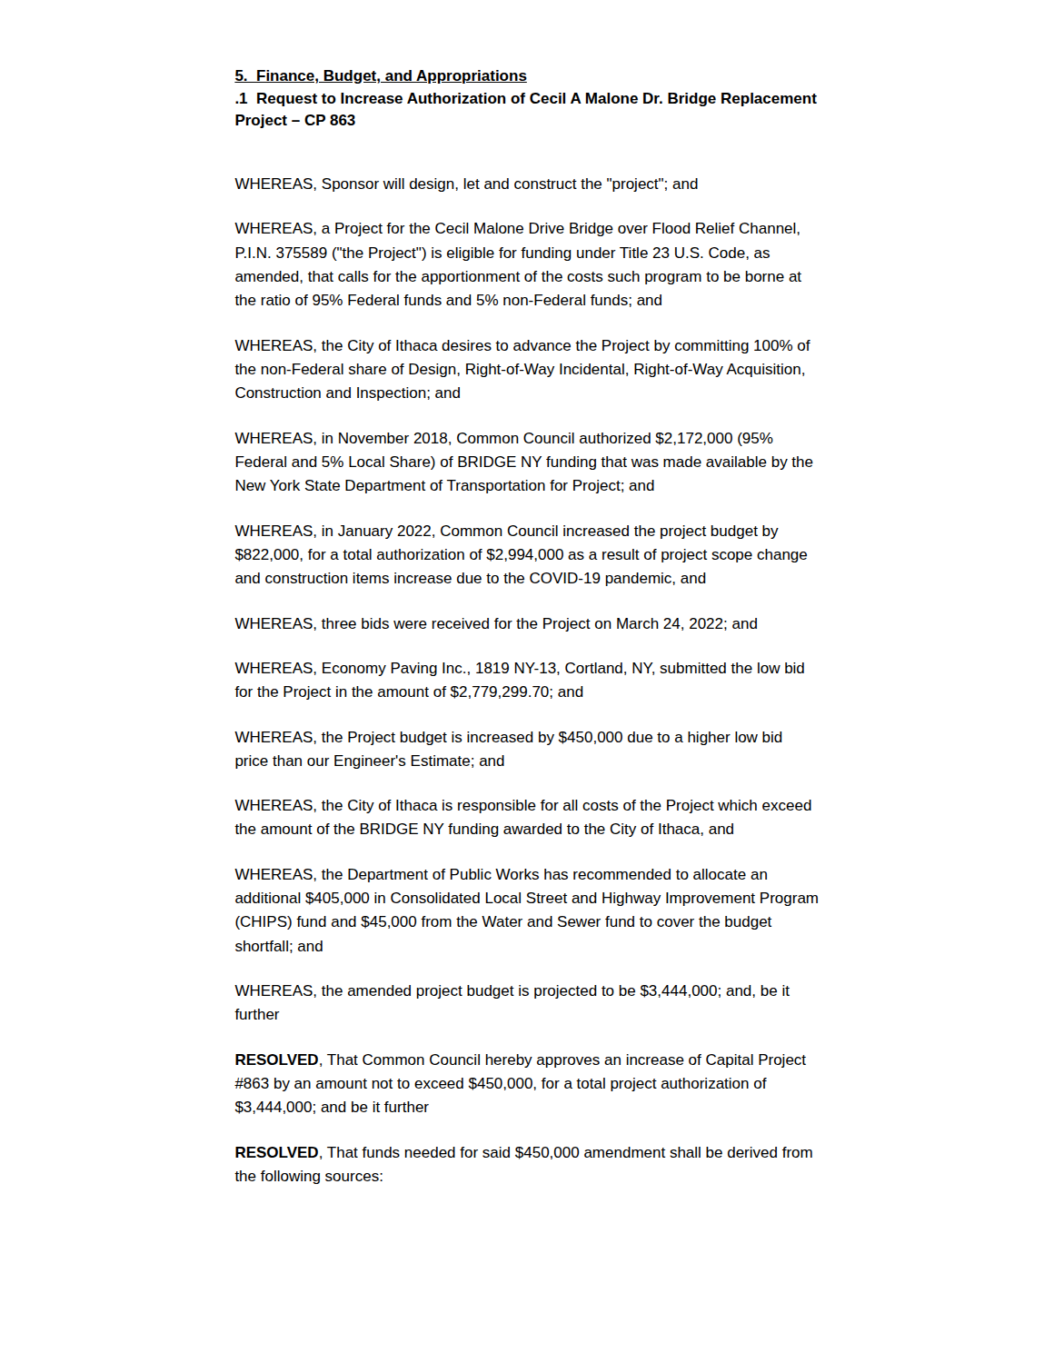5. Finance, Budget, and Appropriations
.1 Request to Increase Authorization of Cecil A Malone Dr. Bridge Replacement Project – CP 863
WHEREAS, Sponsor will design, let and construct the "project"; and
WHEREAS, a Project for the Cecil Malone Drive Bridge over Flood Relief Channel, P.I.N. 375589 ("the Project") is eligible for funding under Title 23 U.S. Code, as amended, that calls for the apportionment of the costs such program to be borne at the ratio of 95% Federal funds and 5% non-Federal funds; and
WHEREAS, the City of Ithaca desires to advance the Project by committing 100% of the non-Federal share of Design, Right-of-Way Incidental, Right-of-Way Acquisition, Construction and Inspection; and
WHEREAS, in November 2018, Common Council authorized $2,172,000 (95% Federal and 5% Local Share) of BRIDGE NY funding that was made available by the New York State Department of Transportation for Project; and
WHEREAS, in January 2022, Common Council increased the project budget by $822,000, for a total authorization of $2,994,000 as a result of project scope change and construction items increase due to the COVID-19 pandemic, and
WHEREAS, three bids were received for the Project on March 24, 2022; and
WHEREAS, Economy Paving Inc., 1819 NY-13, Cortland, NY, submitted the low bid for the Project in the amount of $2,779,299.70; and
WHEREAS, the Project budget is increased by $450,000 due to a higher low bid price than our Engineer's Estimate; and
WHEREAS, the City of Ithaca is responsible for all costs of the Project which exceed the amount of the BRIDGE NY funding awarded to the City of Ithaca, and
WHEREAS, the Department of Public Works has recommended to allocate an additional $405,000 in Consolidated Local Street and Highway Improvement Program (CHIPS) fund and $45,000 from the Water and Sewer fund to cover the budget shortfall; and
WHEREAS, the amended project budget is projected to be $3,444,000; and, be it further
RESOLVED, That Common Council hereby approves an increase of Capital Project #863 by an amount not to exceed $450,000, for a total project authorization of $3,444,000; and be it further
RESOLVED, That funds needed for said $450,000 amendment shall be derived from the following sources: